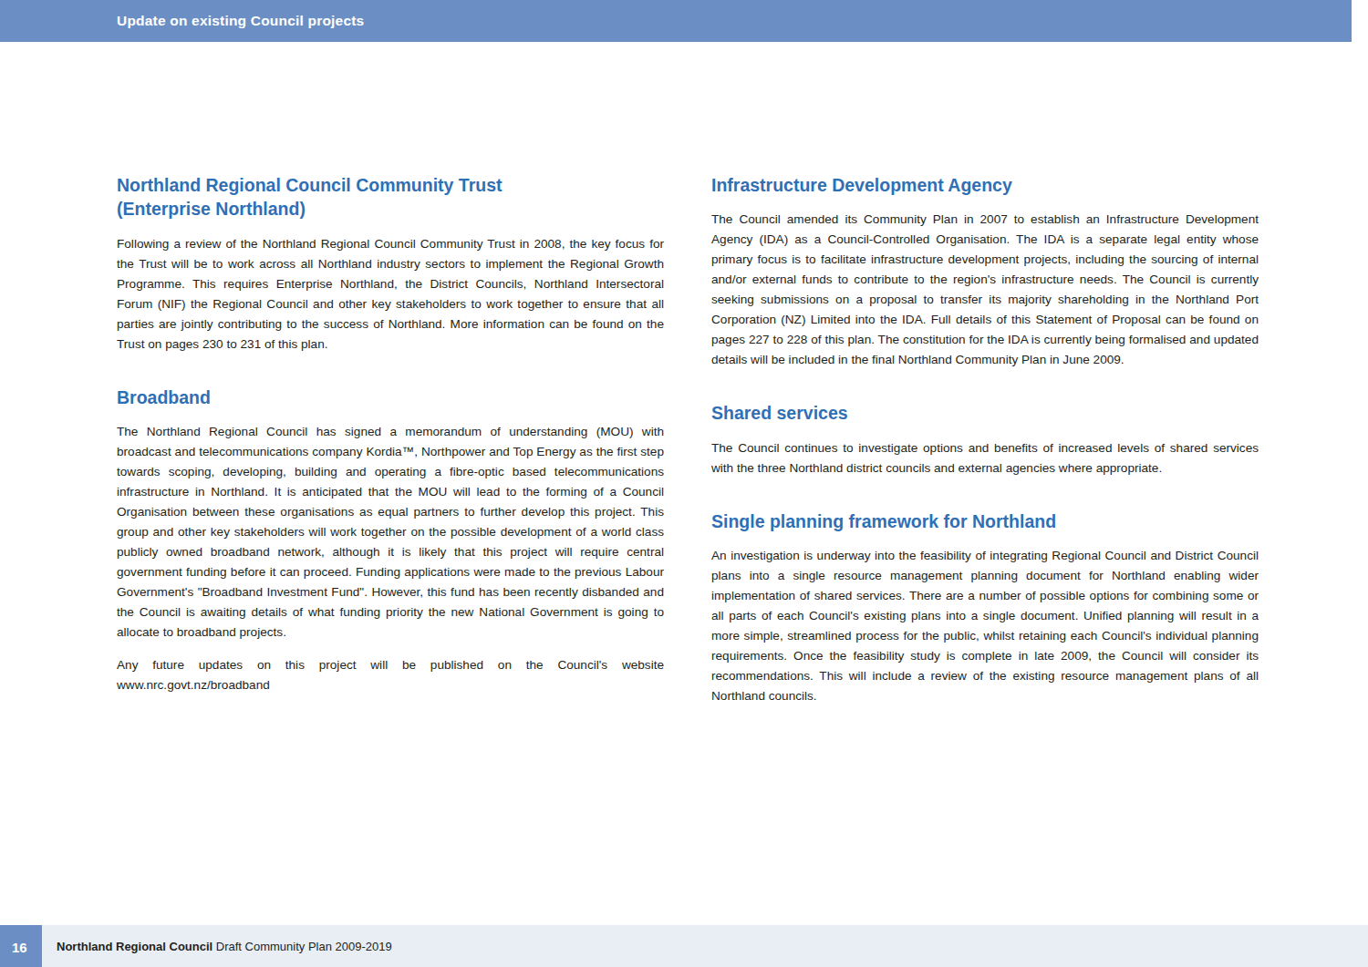Update on existing Council projects
Northland Regional Council Community Trust
(Enterprise Northland)
Following a review of the Northland Regional Council Community Trust in 2008, the key focus for the Trust will be to work across all Northland industry sectors to implement the Regional Growth Programme. This requires Enterprise Northland, the District Councils, Northland Intersectoral Forum (NIF) the Regional Council and other key stakeholders to work together to ensure that all parties are jointly contributing to the success of Northland. More information can be found on the Trust on pages 230 to 231 of this plan.
Broadband
The Northland Regional Council has signed a memorandum of understanding (MOU) with broadcast and telecommunications company Kordia™, Northpower and Top Energy as the first step towards scoping, developing, building and operating a fibre-optic based telecommunications infrastructure in Northland. It is anticipated that the MOU will lead to the forming of a Council Organisation between these organisations as equal partners to further develop this project. This group and other key stakeholders will work together on the possible development of a world class publicly owned broadband network, although it is likely that this project will require central government funding before it can proceed. Funding applications were made to the previous Labour Government's "Broadband Investment Fund". However, this fund has been recently disbanded and the Council is awaiting details of what funding priority the new National Government is going to allocate to broadband projects.
Any future updates on this project will be published on the Council's website www.nrc.govt.nz/broadband
Infrastructure Development Agency
The Council amended its Community Plan in 2007 to establish an Infrastructure Development Agency (IDA) as a Council-Controlled Organisation. The IDA is a separate legal entity whose primary focus is to facilitate infrastructure development projects, including the sourcing of internal and/or external funds to contribute to the region's infrastructure needs. The Council is currently seeking submissions on a proposal to transfer its majority shareholding in the Northland Port Corporation (NZ) Limited into the IDA. Full details of this Statement of Proposal can be found on pages 227 to 228 of this plan. The constitution for the IDA is currently being formalised and updated details will be included in the final Northland Community Plan in June 2009.
Shared services
The Council continues to investigate options and benefits of increased levels of shared services with the three Northland district councils and external agencies where appropriate.
Single planning framework for Northland
An investigation is underway into the feasibility of integrating Regional Council and District Council plans into a single resource management planning document for Northland enabling wider implementation of shared services. There are a number of possible options for combining some or all parts of each Council's existing plans into a single document. Unified planning will result in a more simple, streamlined process for the public, whilst retaining each Council's individual planning requirements. Once the feasibility study is complete in late 2009, the Council will consider its recommendations. This will include a review of the existing resource management plans of all Northland councils.
16
Northland Regional Council Draft Community Plan 2009-2019